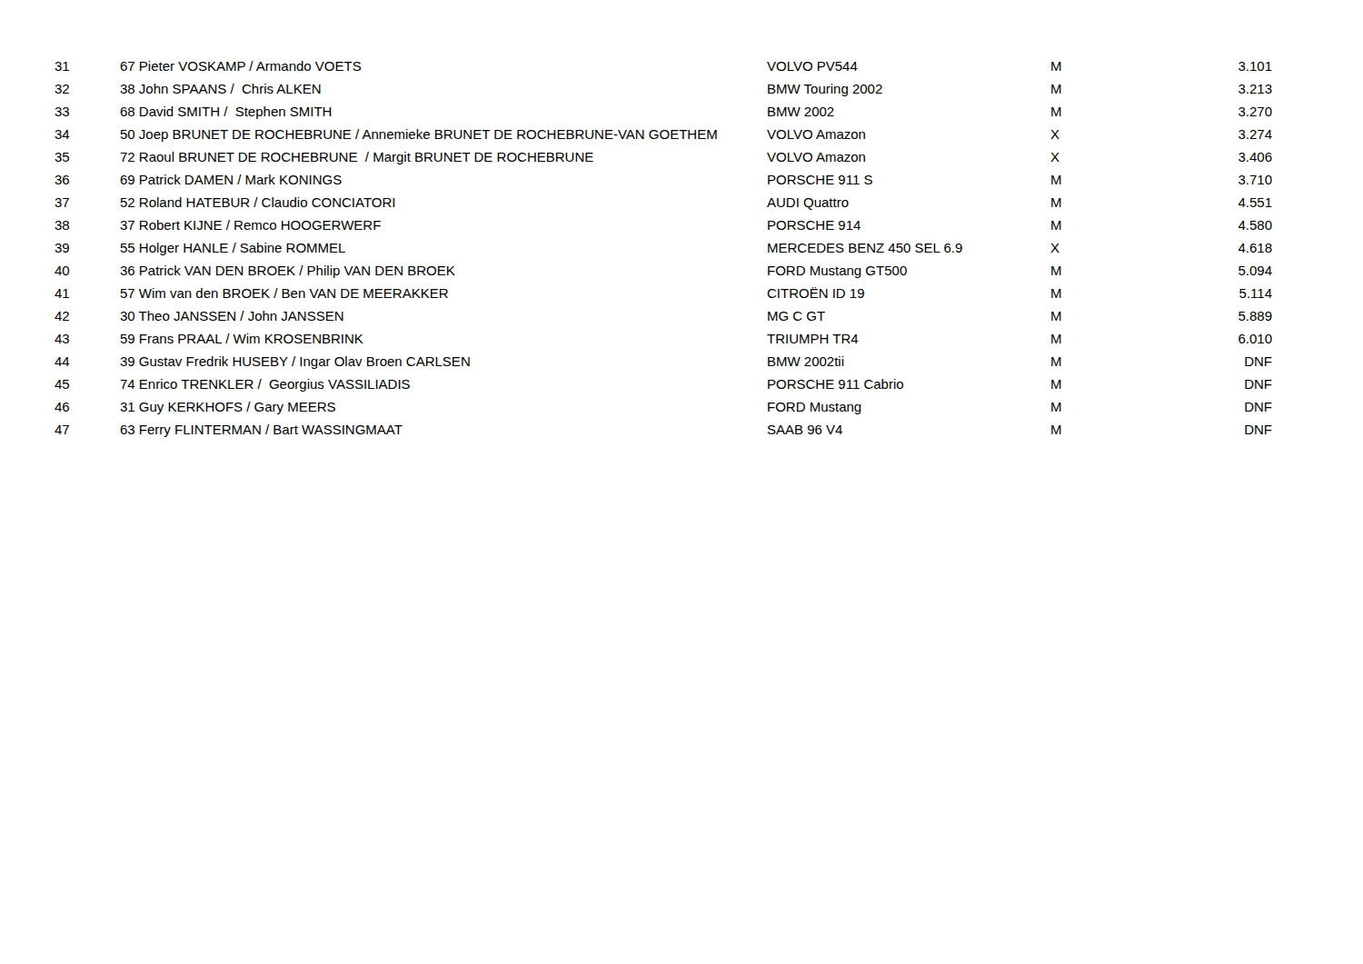| 31 | 67 Pieter VOSKAMP / Armando VOETS | VOLVO PV544 | M | 3.101 |
| 32 | 38 John SPAANS / Chris ALKEN | BMW Touring 2002 | M | 3.213 |
| 33 | 68 David SMITH / Stephen SMITH | BMW 2002 | M | 3.270 |
| 34 | 50 Joep BRUNET DE ROCHEBRUNE / Annemieke BRUNET DE ROCHEBRUNE-VAN GOETHEM | VOLVO Amazon | X | 3.274 |
| 35 | 72 Raoul BRUNET DE ROCHEBRUNE / Margit BRUNET DE ROCHEBRUNE | VOLVO Amazon | X | 3.406 |
| 36 | 69 Patrick DAMEN / Mark KONINGS | PORSCHE 911 S | M | 3.710 |
| 37 | 52 Roland HATEBUR / Claudio CONCIATORI | AUDI Quattro | M | 4.551 |
| 38 | 37 Robert KIJNE / Remco HOOGERWERF | PORSCHE 914 | M | 4.580 |
| 39 | 55 Holger HANLE / Sabine ROMMEL | MERCEDES BENZ 450 SEL 6.9 | X | 4.618 |
| 40 | 36 Patrick VAN DEN BROEK / Philip VAN DEN BROEK | FORD Mustang GT500 | M | 5.094 |
| 41 | 57 Wim van den BROEK / Ben VAN DE MEERAKKER | CITROËN ID 19 | M | 5.114 |
| 42 | 30 Theo JANSSEN / John JANSSEN | MG C GT | M | 5.889 |
| 43 | 59 Frans PRAAL / Wim KROSENBRINK | TRIUMPH TR4 | M | 6.010 |
| 44 | 39 Gustav Fredrik HUSEBY / Ingar Olav Broen CARLSEN | BMW 2002tii | M | DNF |
| 45 | 74 Enrico TRENKLER / Georgius VASSILIADIS | PORSCHE 911 Cabrio | M | DNF |
| 46 | 31 Guy KERKHOFS / Gary MEERS | FORD Mustang | M | DNF |
| 47 | 63 Ferry FLINTERMAN / Bart WASSINGMAAT | SAAB 96 V4 | M | DNF |